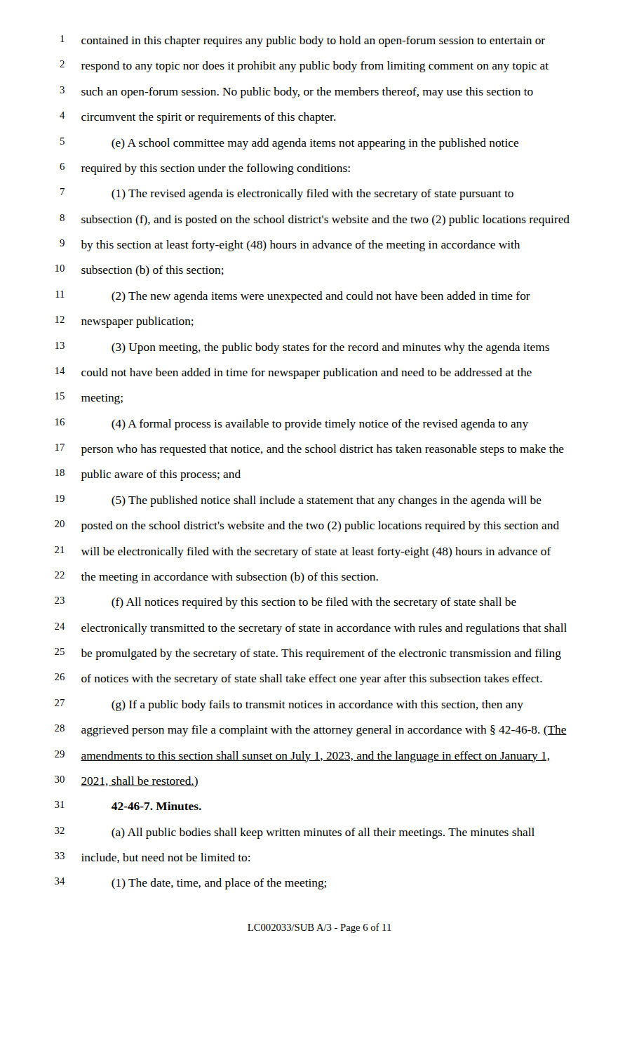contained in this chapter requires any public body to hold an open-forum session to entertain or
respond to any topic nor does it prohibit any public body from limiting comment on any topic at
such an open-forum session. No public body, or the members thereof, may use this section to
circumvent the spirit or requirements of this chapter.
(e) A school committee may add agenda items not appearing in the published notice
required by this section under the following conditions:
(1) The revised agenda is electronically filed with the secretary of state pursuant to
subsection (f), and is posted on the school district's website and the two (2) public locations required
by this section at least forty-eight (48) hours in advance of the meeting in accordance with
subsection (b) of this section;
(2) The new agenda items were unexpected and could not have been added in time for
newspaper publication;
(3) Upon meeting, the public body states for the record and minutes why the agenda items
could not have been added in time for newspaper publication and need to be addressed at the
meeting;
(4) A formal process is available to provide timely notice of the revised agenda to any
person who has requested that notice, and the school district has taken reasonable steps to make the
public aware of this process; and
(5) The published notice shall include a statement that any changes in the agenda will be
posted on the school district's website and the two (2) public locations required by this section and
will be electronically filed with the secretary of state at least forty-eight (48) hours in advance of
the meeting in accordance with subsection (b) of this section.
(f) All notices required by this section to be filed with the secretary of state shall be
electronically transmitted to the secretary of state in accordance with rules and regulations that shall
be promulgated by the secretary of state. This requirement of the electronic transmission and filing
of notices with the secretary of state shall take effect one year after this subsection takes effect.
(g) If a public body fails to transmit notices in accordance with this section, then any
aggrieved person may file a complaint with the attorney general in accordance with § 42-46-8. (The
amendments to this section shall sunset on July 1, 2023, and the language in effect on January 1,
2021, shall be restored.)
42-46-7. Minutes.
(a) All public bodies shall keep written minutes of all their meetings. The minutes shall
include, but need not be limited to:
(1) The date, time, and place of the meeting;
LC002033/SUB A/3 - Page 6 of 11